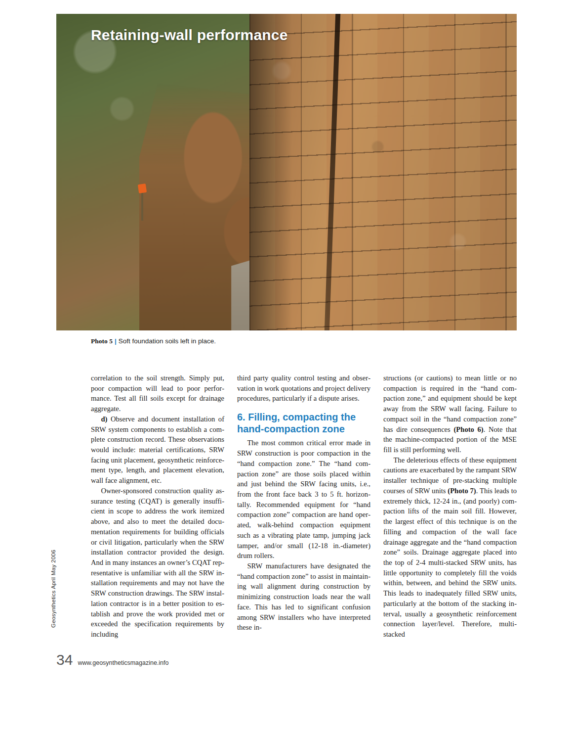Retaining-wall performance
Photo 5|Soft foundation soils left in place.
correlation to the soil strength. Simply put, poor compaction will lead to poor performance. Test all fill soils except for drainage aggregate.
d) Observe and document installation of SRW system components to establish a complete construction record. These observations would include: material certifications, SRW facing unit placement, geosynthetic reinforcement type, length, and placement elevation, wall face alignment, etc.
Owner-sponsored construction quality assurance testing (CQAT) is generally insufficient in scope to address the work itemized above, and also to meet the detailed documentation requirements for building officials or civil litigation, particularly when the SRW installation contractor provided the design. And in many instances an owner’s CQAT representative is unfamiliar with all the SRW installation requirements and may not have the SRW construction drawings. The SRW installation contractor is in a better position to establish and prove the work provided met or exceeded the specification requirements by including
third party quality control testing and observation in work quotations and project delivery procedures, particularly if a dispute arises.
6. Filling, compacting the hand-compaction zone
The most common critical error made in SRW construction is poor compaction in the “hand compaction zone.” The “hand compaction zone” are those soils placed within and just behind the SRW facing units, i.e., from the front face back 3 to 5 ft. horizontally. Recommended equipment for “hand compaction zone” compaction are hand operated, walk-behind compaction equipment such as a vibrating plate tamp, jumping jack tamper, and/or small (12-18 in.-diameter) drum rollers.
SRW manufacturers have designated the “hand compaction zone” to assist in maintaining wall alignment during construction by minimizing construction loads near the wall face. This has led to significant confusion among SRW installers who have interpreted these in-
structions (or cautions) to mean little or no compaction is required in the “hand compaction zone,” and equipment should be kept away from the SRW wall facing. Failure to compact soil in the “hand compaction zone” has dire consequences (Photo 6). Note that the machine-compacted portion of the MSE fill is still performing well.
The deleterious effects of these equipment cautions are exacerbated by the rampant SRW installer technique of pre-stacking multiple courses of SRW units (Photo 7). This leads to extremely thick, 12-24 in., (and poorly) compaction lifts of the main soil fill. However, the largest effect of this technique is on the filling and compaction of the wall face drainage aggregate and the “hand compaction zone” soils. Drainage aggregate placed into the top of 2-4 multi-stacked SRW units, has little opportunity to completely fill the voids within, between, and behind the SRW units. This leads to inadequately filled SRW units, particularly at the bottom of the stacking interval, usually a geosynthetic reinforcement connection layer/level. Therefore, multi-stacked
Geosynthetics April May 2006
34 www.geosyntheticsmagazine.info